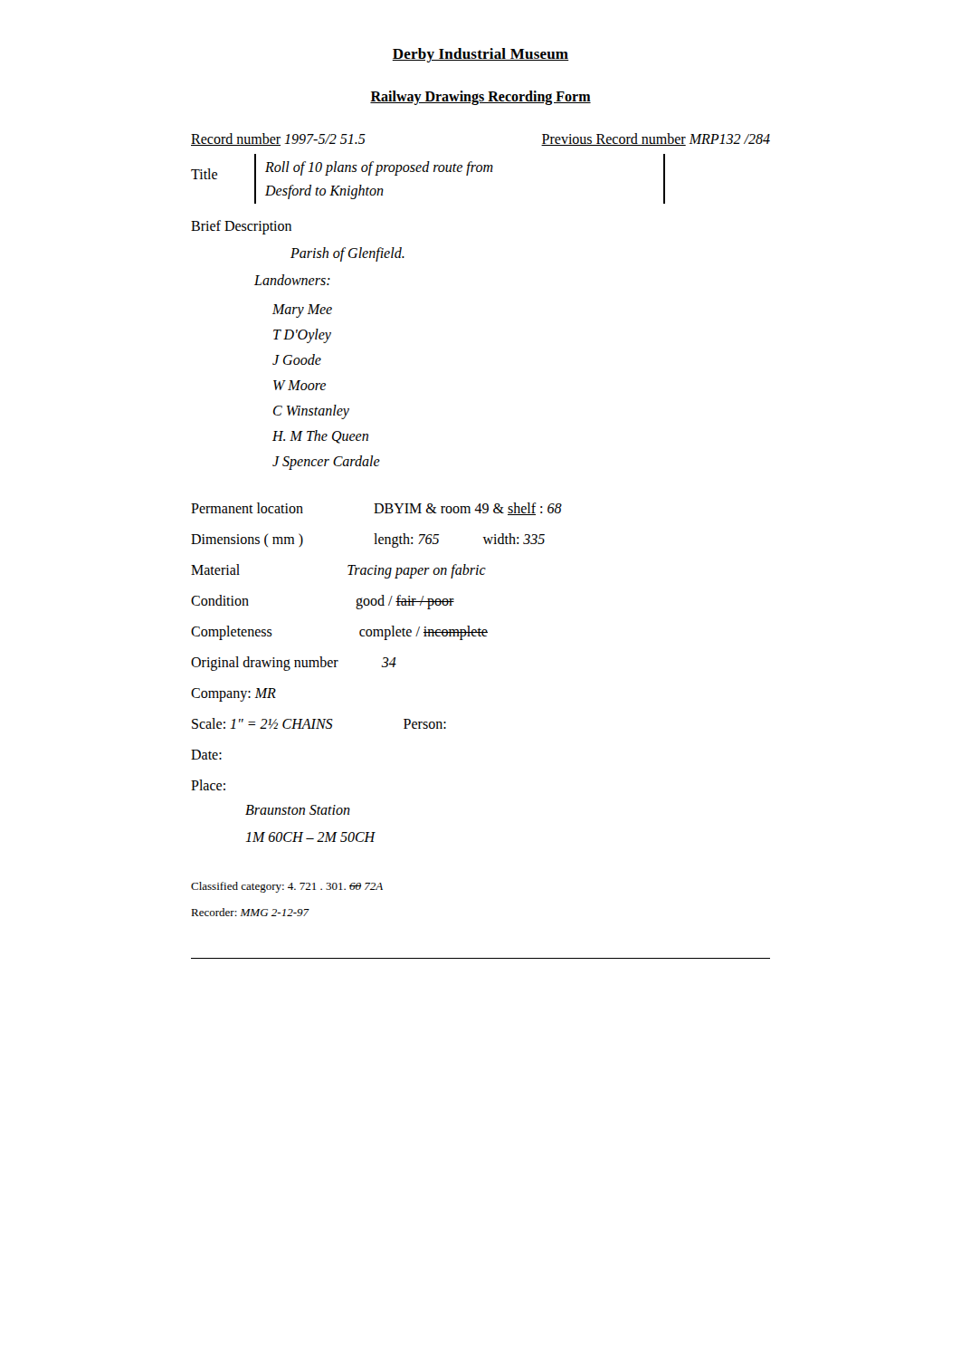Derby Industrial Museum
Railway Drawings Recording Form
Record number 1997-5/2 51.5 Previous Record number MRP132 /284
Title Roll of 10 plans of proposed route from Desford to Knighton
Brief Description
Parish of Glenfield.
Landowners:
Mary Mee T D'Oyley J Goode W Moore C Winstanley H. M The Queen J Spencer Cardale
Permanent location DBYIM & room 49 & shelf : 68
Dimensions ( mm ) length: 765 width: 335
Material Tracing paper on fabric
Condition good / fair / poor
Completeness complete / incomplete
Original drawing number 34
Company: MR
Scale: 1" = 2½ CHAINS Person:
Date:
Place: Braunston Station 1M 60CH – 2M 50CH
Classified category: 4. 721 . 301. 60 72A
Recorder: MMG 2-12-97